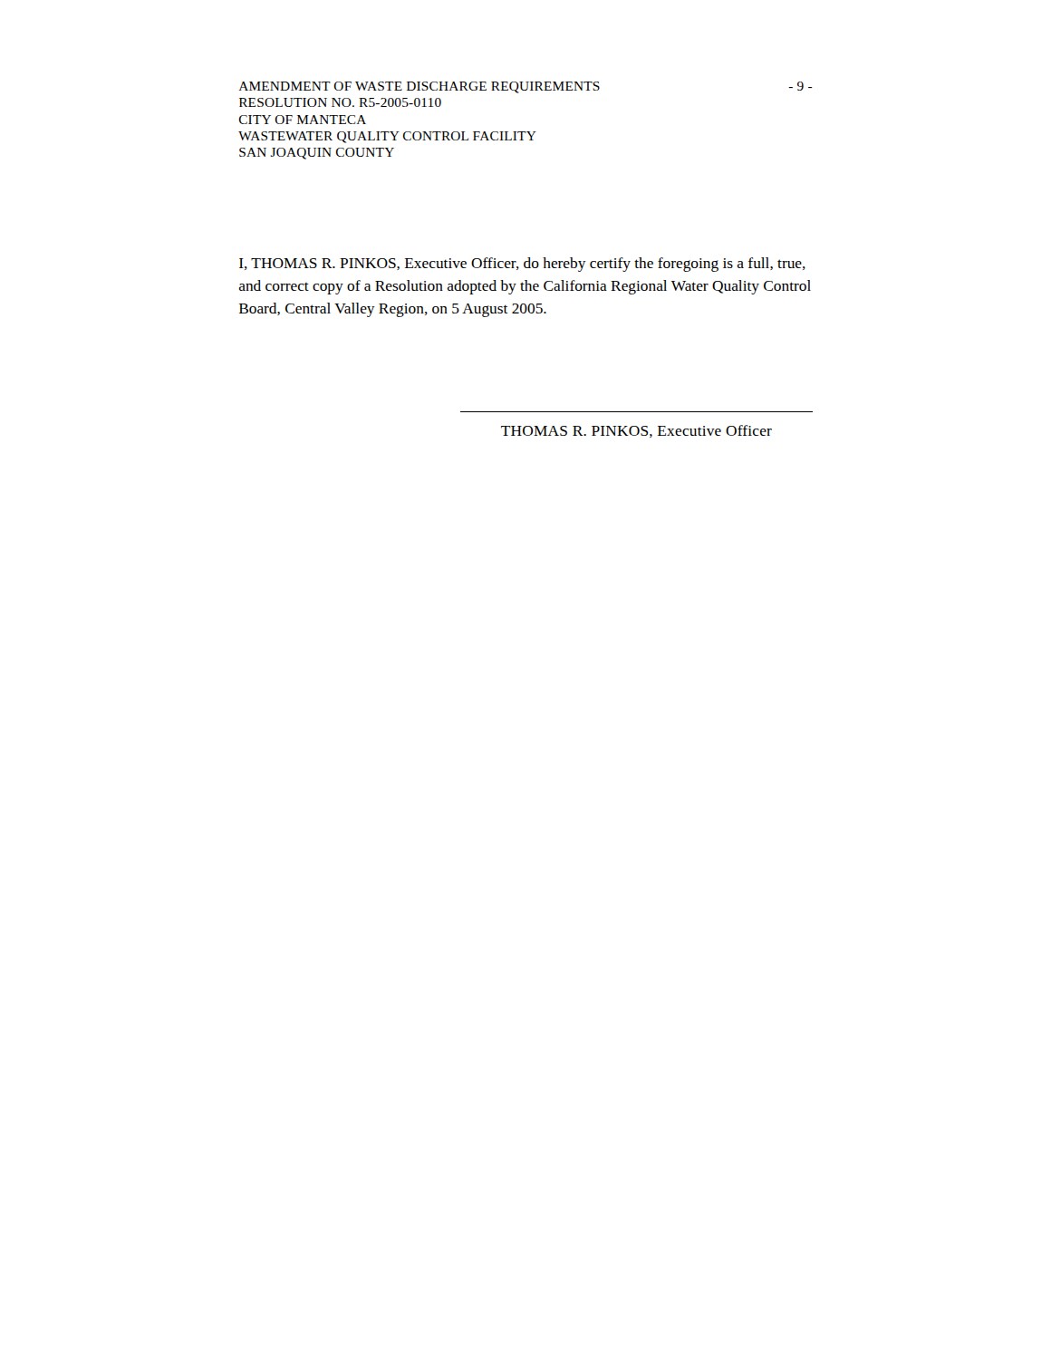| AMENDMENT OF WASTE DISCHARGE REQUIREMENTS | - 9 - |
| RESOLUTION NO. R5-2005-0110 | |
| CITY OF MANTECA | |
| WASTEWATER QUALITY CONTROL FACILITY | |
| SAN JOAQUIN COUNTY | |
I, THOMAS R. PINKOS, Executive Officer, do hereby certify the foregoing is a full, true, and correct copy of a Resolution adopted by the California Regional Water Quality Control Board, Central Valley Region, on 5 August 2005.
THOMAS R. PINKOS, Executive Officer